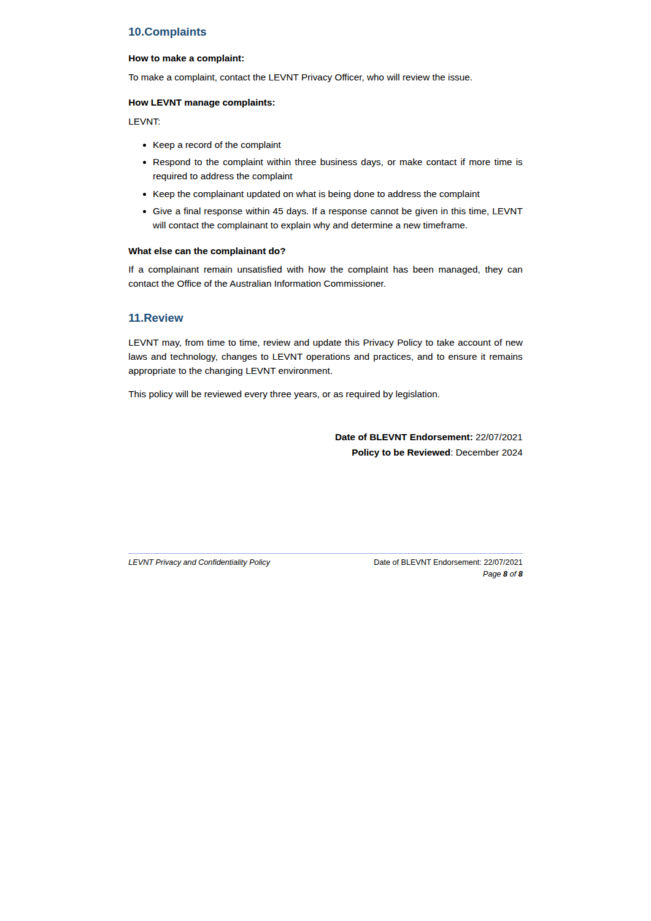10.Complaints
How to make a complaint:
To make a complaint, contact the LEVNT Privacy Officer, who will review the issue.
How LEVNT manage complaints:
LEVNT:
Keep a record of the complaint
Respond to the complaint within three business days, or make contact if more time is required to address the complaint
Keep the complainant updated on what is being done to address the complaint
Give a final response within 45 days. If a response cannot be given in this time, LEVNT will contact the complainant to explain why and determine a new timeframe.
What else can the complainant do?
If a complainant remain unsatisfied with how the complaint has been managed, they can contact the Office of the Australian Information Commissioner.
11.Review
LEVNT may, from time to time, review and update this Privacy Policy to take account of new laws and technology, changes to LEVNT operations and practices, and to ensure it remains appropriate to the changing LEVNT environment.
This policy will be reviewed every three years, or as required by legislation.
Date of BLEVNT Endorsement: 22/07/2021
Policy to be Reviewed: December 2024
LEVNT Privacy and Confidentiality Policy
Date of BLEVNT Endorsement: 22/07/2021
Page 8 of 8